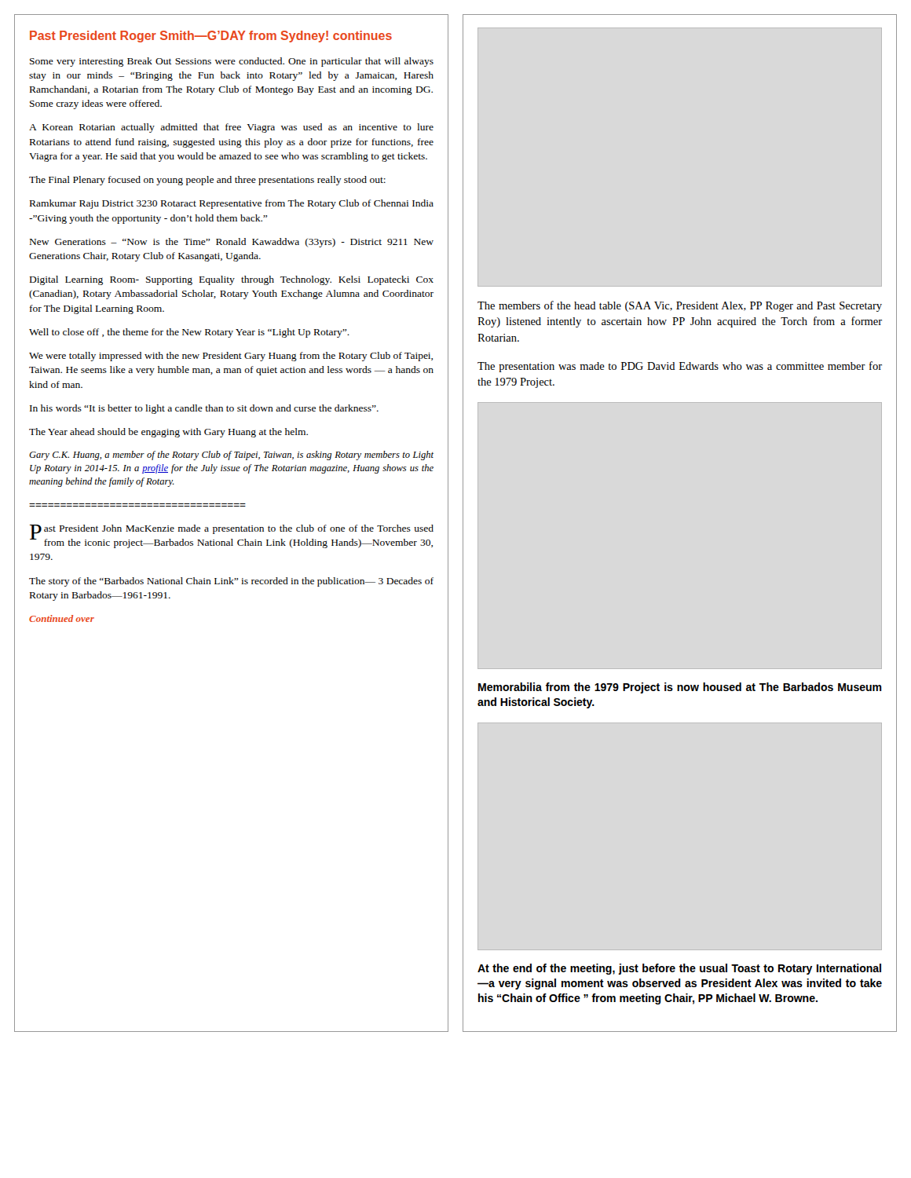Past President Roger Smith—G’DAY from Sydney! continues
Some very interesting Break Out Sessions were conducted. One in particular that will always stay in our minds – “Bringing the Fun back into Rotary” led by a Jamaican, Haresh Ramchandani, a Rotarian from The Rotary Club of Montego Bay East and an incoming DG. Some crazy ideas were offered.
A Korean Rotarian actually admitted that free Viagra was used as an incentive to lure Rotarians to attend fund raising, suggested using this ploy as a door prize for functions, free Viagra for a year. He said that you would be amazed to see who was scrambling to get tickets.
The Final Plenary focused on young people and three presentations really stood out:
Ramkumar Raju District 3230 Rotaract Representative from The Rotary Club of Chennai India -”Giving youth the opportunity - don’t hold them back.”
New Generations – “Now is the Time” Ronald Kawaddwa (33yrs) - District 9211 New Generations Chair, Rotary Club of Kasangati, Uganda.
Digital Learning Room- Supporting Equality through Technology. Kelsi Lopatecki Cox (Canadian), Rotary Ambassadorial Scholar, Rotary Youth Exchange Alumna and Coordinator for The Digital Learning Room.
Well to close off , the theme for the New Rotary Year is “Light Up Rotary”.
We were totally impressed with the new President Gary Huang from the Rotary Club of Taipei, Taiwan. He seems like a very humble man, a man of quiet action and less words — a hands on kind of man.
In his words “It is better to light a candle than to sit down and curse the darkness”.
The Year ahead should be engaging with Gary Huang at the helm.
Gary C.K. Huang, a member of the Rotary Club of Taipei, Taiwan, is asking Rotary members to Light Up Rotary in 2014-15. In a profile for the July issue of The Rotarian magazine, Huang shows us the meaning behind the family of Rotary.
===================================
Past President John MacKenzie made a presentation to the club of one of the Torches used from the iconic project—Barbados National Chain Link (Holding Hands)—November 30, 1979.
The story of the “Barbados National Chain Link” is recorded in the publication— 3 Decades of Rotary in Barbados—1961-1991.
Continued over
The members of the head table (SAA Vic, President Alex, PP Roger and Past Secretary Roy) listened intently to ascertain how PP John acquired the Torch from a former Rotarian.
The presentation was made to PDG David Edwards who was a committee member for the 1979 Project.
Memorabilia from the 1979 Project is now housed at The Barbados Museum and Historical Society.
At the end of the meeting, just before the usual Toast to Rotary International—a very signal moment was observed as President Alex was invited to take his “Chain of Office ” from meeting Chair, PP Michael W. Browne.